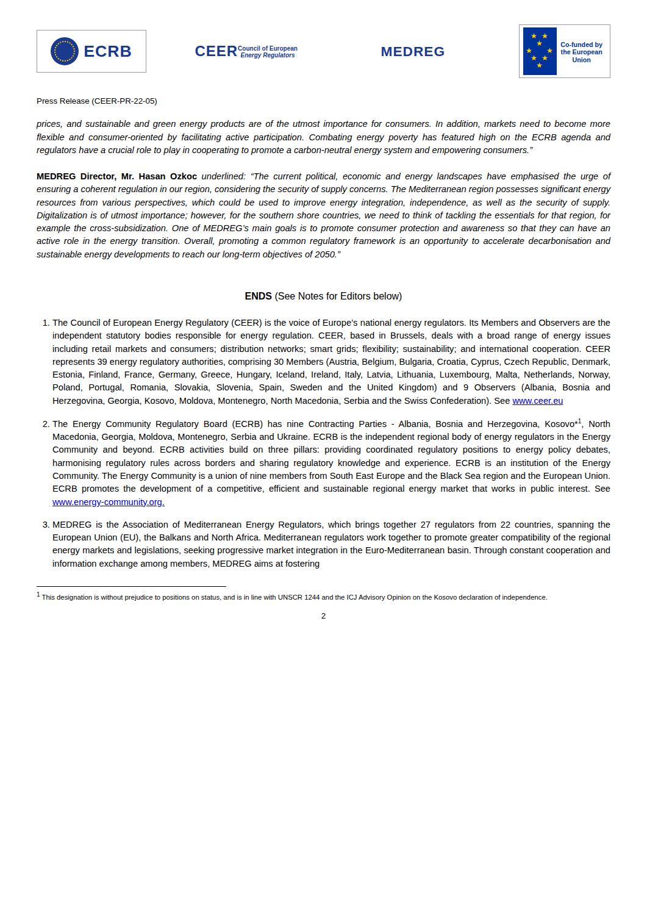ECRB
CEER
Council of European
Energy Regulators
MEDREG
★ ★ ★
★ ★
★ ★ ★
Co-funded by
the European Union
Press Release (CEER-PR-22-05)
prices, and sustainable and green energy products are of the utmost importance for consumers. In addition, markets need to become more flexible and consumer-oriented by facilitating active participation. Combating energy poverty has featured high on the ECRB agenda and regulators have a crucial role to play in cooperating to promote a carbon-neutral energy system and empowering consumers.”
MEDREG Director, Mr. Hasan Ozkoc underlined: “The current political, economic and energy landscapes have emphasised the urge of ensuring a coherent regulation in our region, considering the security of supply concerns. The Mediterranean region possesses significant energy resources from various perspectives, which could be used to improve energy integration, independence, as well as the security of supply. Digitalization is of utmost importance; however, for the southern shore countries, we need to think of tackling the essentials for that region, for example the cross-subsidization. One of MEDREG’s main goals is to promote consumer protection and awareness so that they can have an active role in the energy transition. Overall, promoting a common regulatory framework is an opportunity to accelerate decarbonisation and sustainable energy developments to reach our long-term objectives of 2050.”
ENDS (See Notes for Editors below)
The Council of European Energy Regulatory (CEER) is the voice of Europe’s national energy regulators. Its Members and Observers are the independent statutory bodies responsible for energy regulation. CEER, based in Brussels, deals with a broad range of energy issues including retail markets and consumers; distribution networks; smart grids; flexibility; sustainability; and international cooperation. CEER represents 39 energy regulatory authorities, comprising 30 Members (Austria, Belgium, Bulgaria, Croatia, Cyprus, Czech Republic, Denmark, Estonia, Finland, France, Germany, Greece, Hungary, Iceland, Ireland, Italy, Latvia, Lithuania, Luxembourg, Malta, Netherlands, Norway, Poland, Portugal, Romania, Slovakia, Slovenia, Spain, Sweden and the United Kingdom) and 9 Observers (Albania, Bosnia and Herzegovina, Georgia, Kosovo, Moldova, Montenegro, North Macedonia, Serbia and the Swiss Confederation). See www.ceer.eu
The Energy Community Regulatory Board (ECRB) has nine Contracting Parties - Albania, Bosnia and Herzegovina, Kosovo*1, North Macedonia, Georgia, Moldova, Montenegro, Serbia and Ukraine. ECRB is the independent regional body of energy regulators in the Energy Community and beyond. ECRB activities build on three pillars: providing coordinated regulatory positions to energy policy debates, harmonising regulatory rules across borders and sharing regulatory knowledge and experience. ECRB is an institution of the Energy Community. The Energy Community is a union of nine members from South East Europe and the Black Sea region and the European Union. ECRB promotes the development of a competitive, efficient and sustainable regional energy market that works in public interest. See www.energy-community.org.
MEDREG is the Association of Mediterranean Energy Regulators, which brings together 27 regulators from 22 countries, spanning the European Union (EU), the Balkans and North Africa. Mediterranean regulators work together to promote greater compatibility of the regional energy markets and legislations, seeking progressive market integration in the Euro-Mediterranean basin. Through constant cooperation and information exchange among members, MEDREG aims at fostering
1 This designation is without prejudice to positions on status, and is in line with UNSCR 1244 and the ICJ Advisory Opinion on the Kosovo declaration of independence.
2